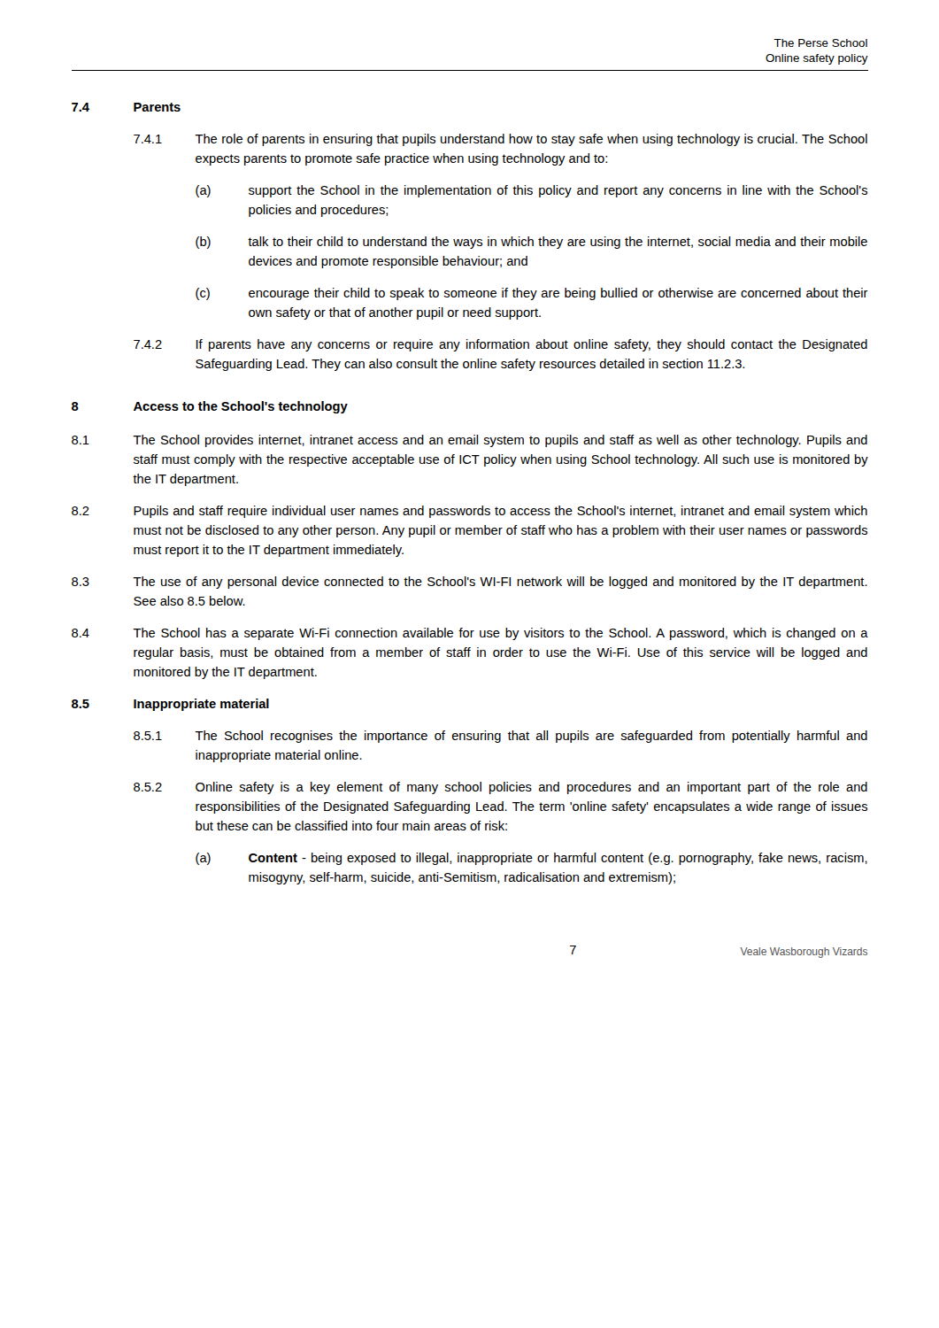The Perse School
Online safety policy
7.4
Parents
7.4.1
The role of parents in ensuring that pupils understand how to stay safe when using technology is crucial. The School expects parents to promote safe practice when using technology and to:
(a)
support the School in the implementation of this policy and report any concerns in line with the School's policies and procedures;
(b)
talk to their child to understand the ways in which they are using the internet, social media and their mobile devices and promote responsible behaviour; and
(c)
encourage their child to speak to someone if they are being bullied or otherwise are concerned about their own safety or that of another pupil or need support.
7.4.2
If parents have any concerns or require any information about online safety, they should contact the Designated Safeguarding Lead. They can also consult the online safety resources detailed in section 11.2.3.
8
Access to the School's technology
8.1
The School provides internet, intranet access and an email system to pupils and staff as well as other technology. Pupils and staff must comply with the respective acceptable use of ICT policy when using School technology. All such use is monitored by the IT department.
8.2
Pupils and staff require individual user names and passwords to access the School's internet, intranet and email system which must not be disclosed to any other person. Any pupil or member of staff who has a problem with their user names or passwords must report it to the IT department immediately.
8.3
The use of any personal device connected to the School's WI-FI network will be logged and monitored by the IT department. See also 8.5 below.
8.4
The School has a separate Wi-Fi connection available for use by visitors to the School. A password, which is changed on a regular basis, must be obtained from a member of staff in order to use the Wi-Fi. Use of this service will be logged and monitored by the IT department.
8.5
Inappropriate material
8.5.1
The School recognises the importance of ensuring that all pupils are safeguarded from potentially harmful and inappropriate material online.
8.5.2
Online safety is a key element of many school policies and procedures and an important part of the role and responsibilities of the Designated Safeguarding Lead. The term 'online safety' encapsulates a wide range of issues but these can be classified into four main areas of risk:
(a)
Content - being exposed to illegal, inappropriate or harmful content (e.g. pornography, fake news, racism, misogyny, self-harm, suicide, anti-Semitism, radicalisation and extremism);
7
Veale Wasborough Vizards